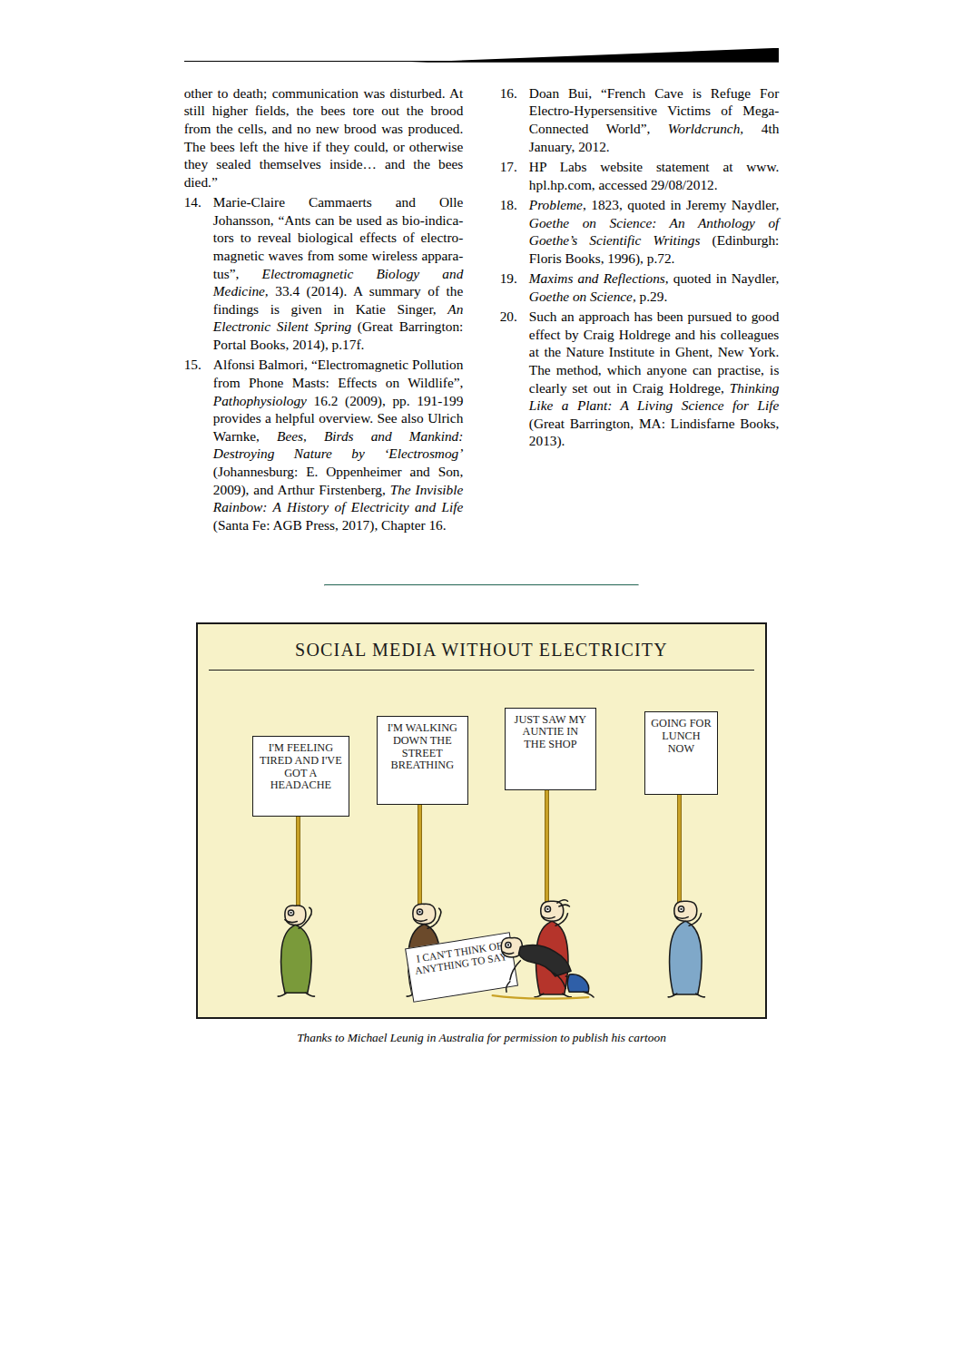other to death; communication was disturbed. At still higher fields, the bees tore out the brood from the cells, and no new brood was produced. The bees left the hive if they could, or otherwise they sealed themselves inside… and the bees died.”
14. Marie-Claire Cammaerts and Olle Johansson, “Ants can be used as bio-indicators to reveal biological effects of electromagnetic waves from some wireless apparatus”, Electromagnetic Biology and Medicine, 33.4 (2014). A summary of the findings is given in Katie Singer, An Electronic Silent Spring (Great Barrington: Portal Books, 2014), p.17f.
15. Alfonsi Balmori, “Electromagnetic Pollution from Phone Masts: Effects on Wildlife”, Pathophysiology 16.2 (2009), pp. 191-199 provides a helpful overview. See also Ulrich Warnke, Bees, Birds and Mankind: Destroying Nature by ‘Electrosmog’ (Johannesburg: E. Oppenheimer and Son, 2009), and Arthur Firstenberg, The Invisible Rainbow: A History of Electricity and Life (Santa Fe: AGB Press, 2017), Chapter 16.
16. Doan Bui, “French Cave is Refuge For Electro-Hypersensitive Victims of Mega-Connected World”, Worldcrunch, 4th January, 2012.
17. HP Labs website statement at www. hpl.hp.com, accessed 29/08/2012.
18. Probleme, 1823, quoted in Jeremy Naydler, Goethe on Science: An Anthology of Goethe’s Scientific Writings (Edinburgh: Floris Books, 1996), p.72.
19. Maxims and Reflections, quoted in Naydler, Goethe on Science, p.29.
20. Such an approach has been pursued to good effect by Craig Holdrege and his colleagues at the Nature Institute in Ghent, New York. The method, which anyone can practise, is clearly set out in Craig Holdrege, Thinking Like a Plant: A Living Science for Life (Great Barrington, MA: Lindisfarne Books, 2013).
SOCIAL MEDIA WITHOUT ELECTRICITY
I'm feeling tired and I've got a headache
I'm walking down the street breathing
Just saw my auntie in the shop
Going for lunch now
I can't think of anything to say
Thanks to Michael Leunig in Australia for permission to publish his cartoon